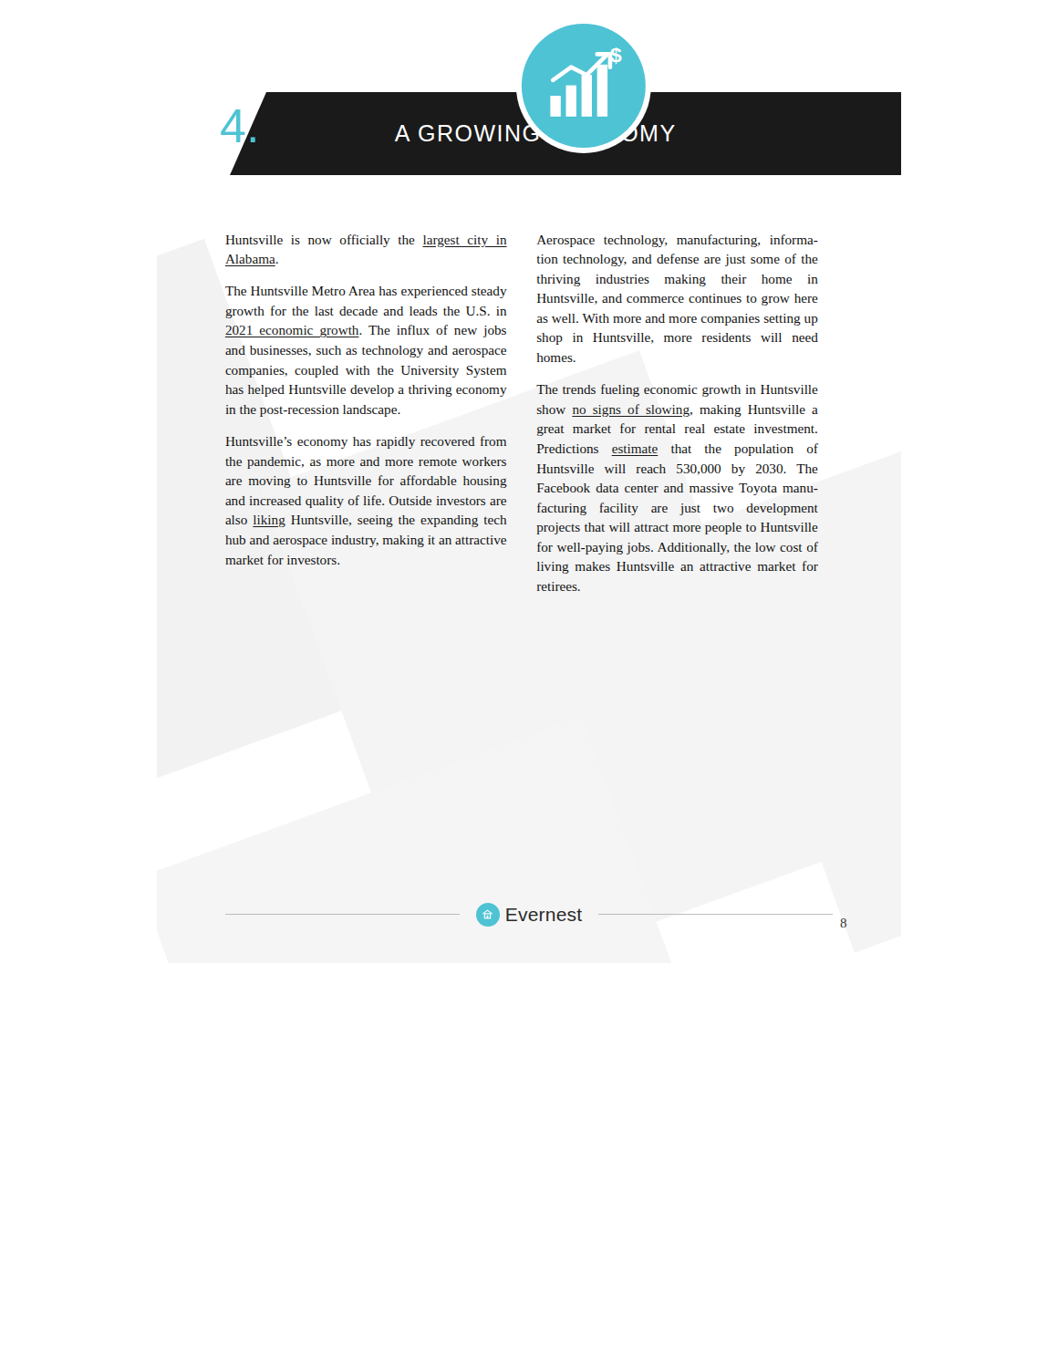4.
$
A Growing Economy
Huntsville is now officially the largest city in Alabama.
The Huntsville Metro Area has experienced steady growth for the last decade and leads the U.S. in 2021 economic growth. The influx of new jobs and businesses, such as technology and aerospace companies, coupled with the University System has helped Huntsville develop a thriving economy in the post-recession landscape.
Huntsville’s economy has rapidly recovered from the pandemic, as more and more remote workers are moving to Huntsville for affordable housing and increased quality of life. Outside investors are also liking Huntsville, seeing the expanding tech hub and aerospace industry, making it an attractive market for investors.
Aerospace technology, manufacturing, information technology, and defense are just some of the thriving industries making their home in Huntsville, and commerce continues to grow here as well. With more and more companies setting up shop in Huntsville, more residents will need homes.
The trends fueling economic growth in Huntsville show no signs of slowing, making Huntsville a great market for rental real estate investment. Predictions estimate that the population of Huntsville will reach 530,000 by 2030. The Facebook data center and massive Toyota manufacturing facility are just two development projects that will attract more people to Huntsville for well-paying jobs. Additionally, the low cost of living makes Huntsville an attractive market for retirees.
Evernest
8